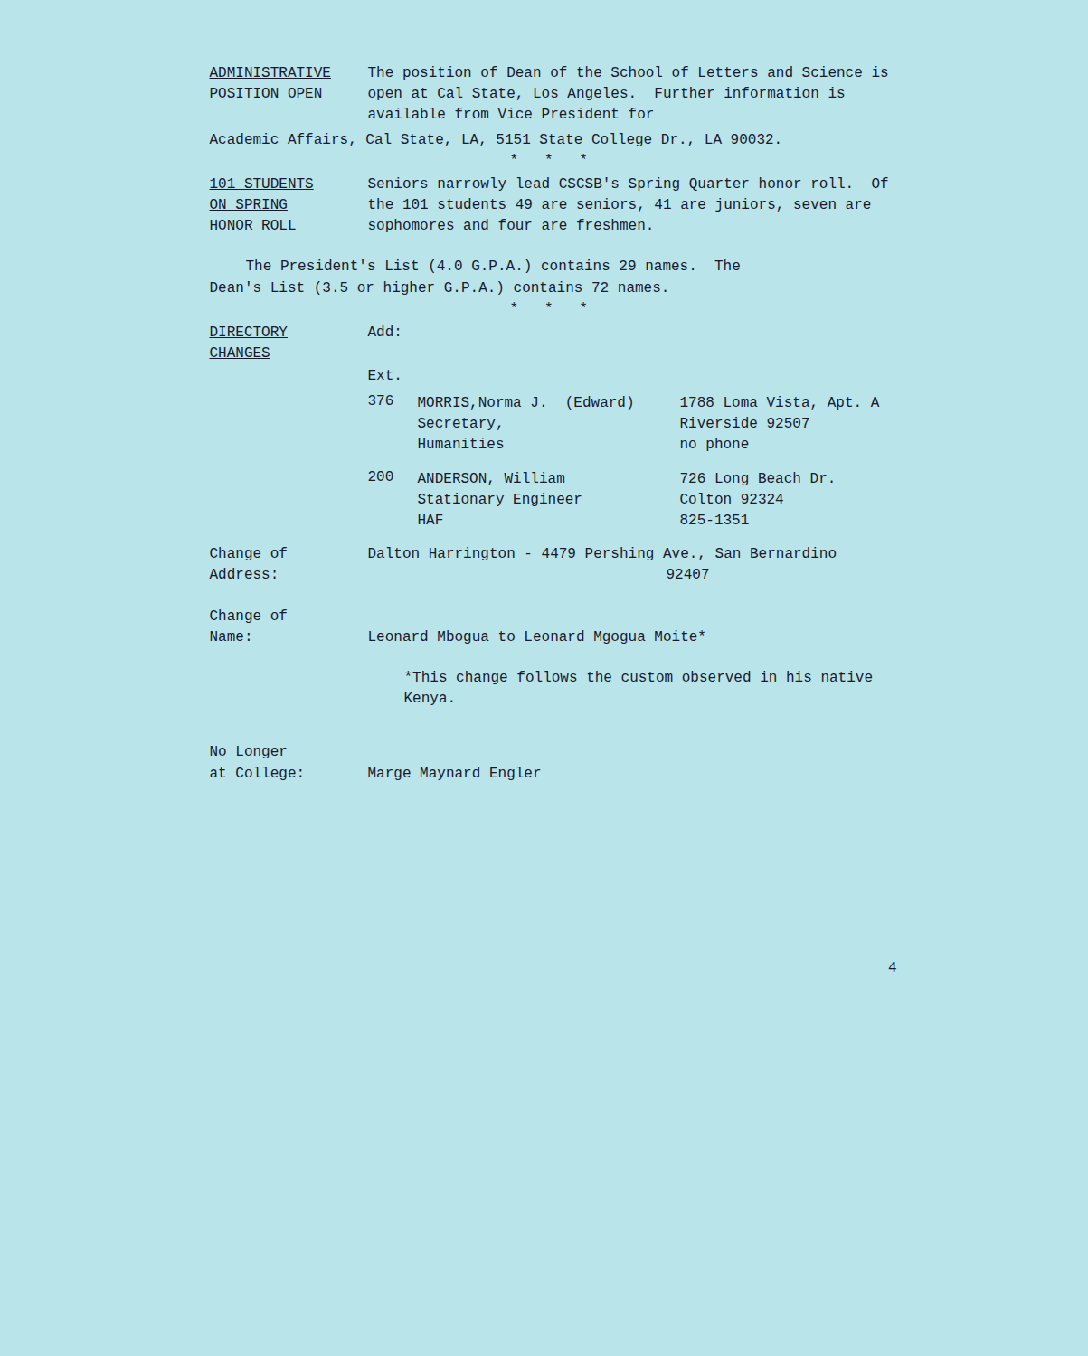ADMINISTRATIVE
POSITION OPEN
The position of Dean of the School of Letters and Science is open at Cal State, Los Angeles. Further information is available from Vice President for
Academic Affairs, Cal State, LA, 5151 State College Dr., LA 90032.
* * *
101 STUDENTS
ON SPRING
HONOR ROLL
Seniors narrowly lead CSCSB's Spring Quarter honor roll. Of the 101 students 49 are seniors, 41 are juniors, seven are sophomores and four are freshmen.
The President's List (4.0 G.P.A.) contains 29 names. The
Dean's List (3.5 or higher G.P.A.) contains 72 names.
* * *
DIRECTORY
CHANGES
Add:
Ext.
376
MORRIS,Norma J. (Edward)
Secretary,
Humanities
1788 Loma Vista, Apt. A
Riverside 92507
no phone
200
ANDERSON, William
Stationary Engineer
HAF
726 Long Beach Dr.
Colton 92324
825-1351
Change of
Address:
Dalton Harrington - 4479 Pershing Ave., San Bernardino
92407
Change of
Name:
Leonard Mbogua to Leonard Mgogua Moite*
*This change follows the custom observed in his native
Kenya.
No Longer
at College:
Marge Maynard Engler
4